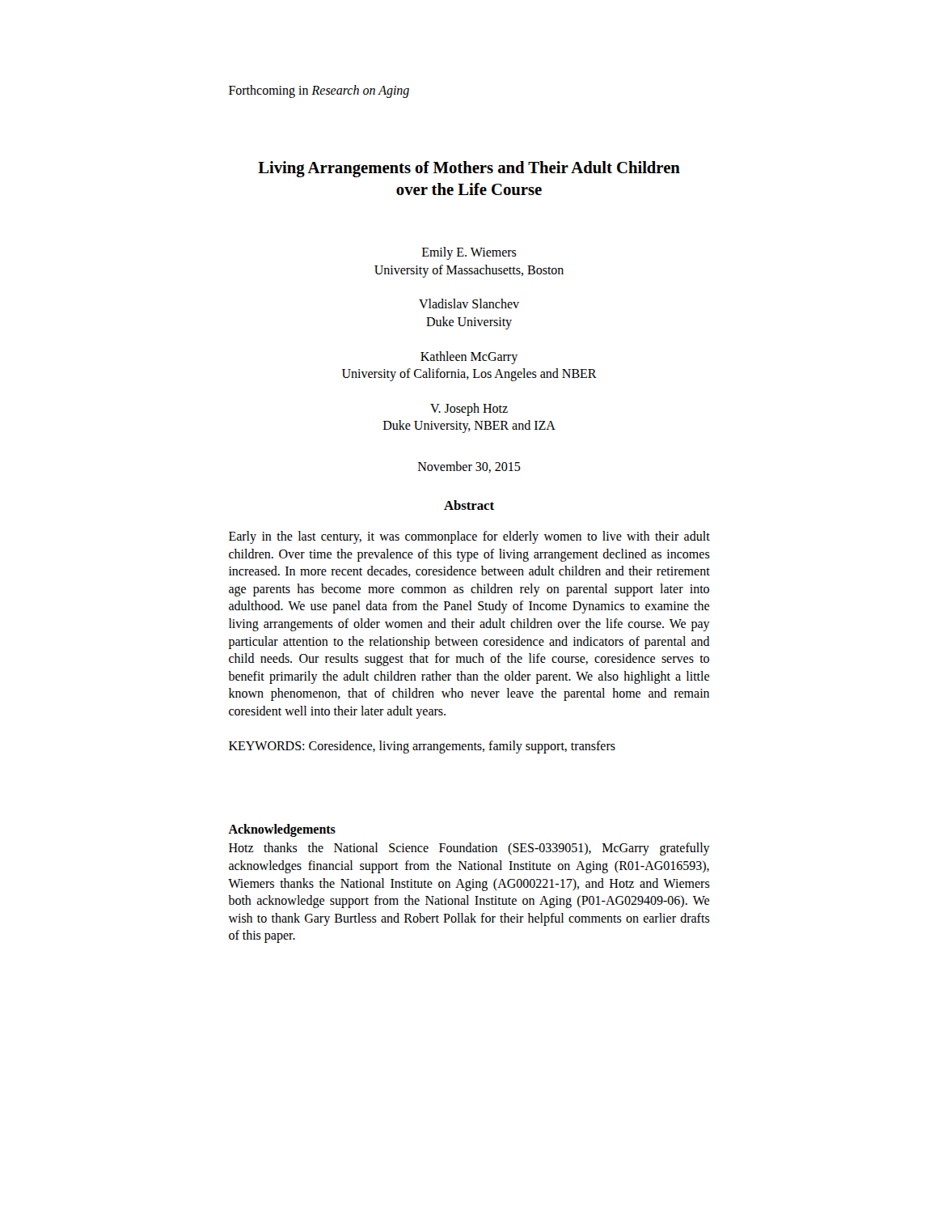Forthcoming in Research on Aging
Living Arrangements of Mothers and Their Adult Children
over the Life Course
Emily E. Wiemers
University of Massachusetts, Boston
Vladislav Slanchev
Duke University
Kathleen McGarry
University of California, Los Angeles and NBER
V. Joseph Hotz
Duke University, NBER and IZA
November 30, 2015
Abstract
Early in the last century, it was commonplace for elderly women to live with their adult children. Over time the prevalence of this type of living arrangement declined as incomes increased. In more recent decades, coresidence between adult children and their retirement age parents has become more common as children rely on parental support later into adulthood. We use panel data from the Panel Study of Income Dynamics to examine the living arrangements of older women and their adult children over the life course. We pay particular attention to the relationship between coresidence and indicators of parental and child needs. Our results suggest that for much of the life course, coresidence serves to benefit primarily the adult children rather than the older parent. We also highlight a little known phenomenon, that of children who never leave the parental home and remain coresident well into their later adult years.
KEYWORDS: Coresidence, living arrangements, family support, transfers
Acknowledgements
Hotz thanks the National Science Foundation (SES-0339051), McGarry gratefully acknowledges financial support from the National Institute on Aging (R01-AG016593), Wiemers thanks the National Institute on Aging (AG000221-17), and Hotz and Wiemers both acknowledge support from the National Institute on Aging (P01-AG029409-06). We wish to thank Gary Burtless and Robert Pollak for their helpful comments on earlier drafts of this paper.